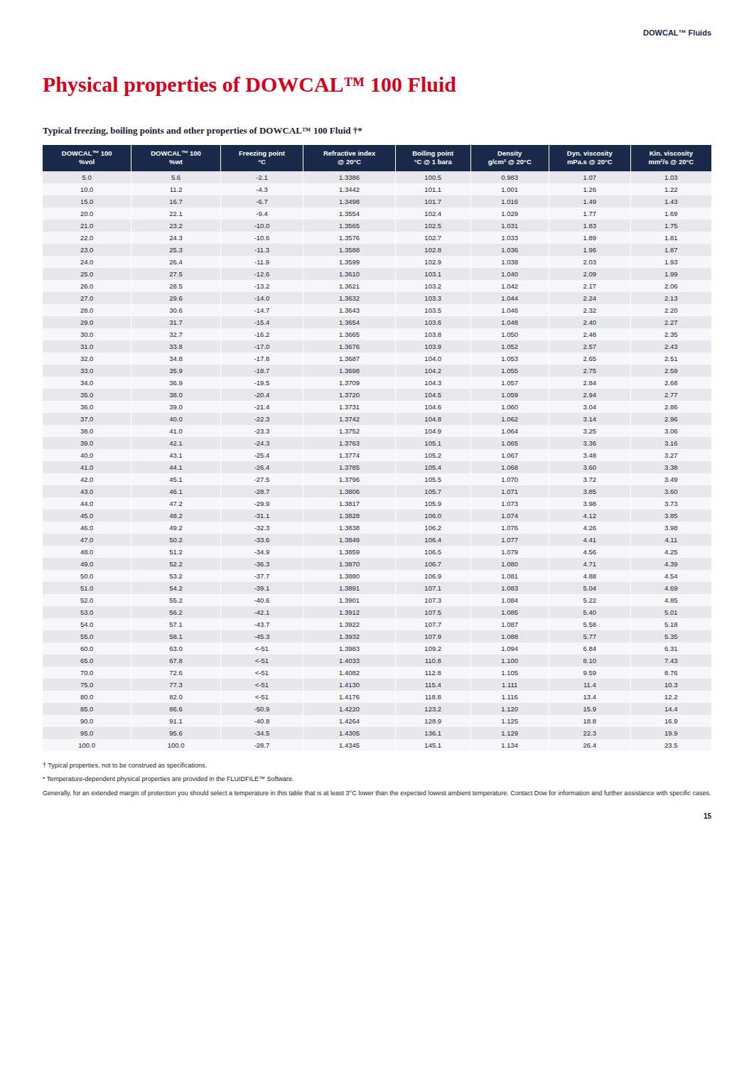DOWCAL™ Fluids
Physical properties of DOWCAL™ 100 Fluid
Typical freezing, boiling points and other properties of DOWCAL™ 100 Fluid †*
| DOWCAL™ 100 %vol | DOWCAL™ 100 %wt | Freezing point °C | Refractive index @ 20°C | Boiling point °C @ 1 bara | Density g/cm³ @ 20°C | Dyn. viscosity mPa.s @ 20°C | Kin. viscosity mm²/s @ 20°C |
| --- | --- | --- | --- | --- | --- | --- | --- |
| 5.0 | 5.6 | -2.1 | 1.3386 | 100.5 | 0.983 | 1.07 | 1.03 |
| 10.0 | 11.2 | -4.3 | 1.3442 | 101.1 | 1.001 | 1.26 | 1.22 |
| 15.0 | 16.7 | -6.7 | 1.3498 | 101.7 | 1.016 | 1.49 | 1.43 |
| 20.0 | 22.1 | -9.4 | 1.3554 | 102.4 | 1.029 | 1.77 | 1.69 |
| 21.0 | 23.2 | -10.0 | 1.3565 | 102.5 | 1.031 | 1.83 | 1.75 |
| 22.0 | 24.3 | -10.6 | 1.3576 | 102.7 | 1.033 | 1.89 | 1.81 |
| 23.0 | 25.3 | -11.3 | 1.3588 | 102.8 | 1.036 | 1.96 | 1.87 |
| 24.0 | 26.4 | -11.9 | 1.3599 | 102.9 | 1.038 | 2.03 | 1.93 |
| 25.0 | 27.5 | -12.6 | 1.3610 | 103.1 | 1.040 | 2.09 | 1.99 |
| 26.0 | 28.5 | -13.2 | 1.3621 | 103.2 | 1.042 | 2.17 | 2.06 |
| 27.0 | 29.6 | -14.0 | 1.3632 | 103.3 | 1.044 | 2.24 | 2.13 |
| 28.0 | 30.6 | -14.7 | 1.3643 | 103.5 | 1.046 | 2.32 | 2.20 |
| 29.0 | 31.7 | -15.4 | 1.3654 | 103.6 | 1.048 | 2.40 | 2.27 |
| 30.0 | 32.7 | -16.2 | 1.3665 | 103.8 | 1.050 | 2.48 | 2.35 |
| 31.0 | 33.8 | -17.0 | 1.3676 | 103.9 | 1.052 | 2.57 | 2.43 |
| 32.0 | 34.8 | -17.8 | 1.3687 | 104.0 | 1.053 | 2.65 | 2.51 |
| 33.0 | 35.9 | -18.7 | 1.3698 | 104.2 | 1.055 | 2.75 | 2.59 |
| 34.0 | 36.9 | -19.5 | 1.3709 | 104.3 | 1.057 | 2.84 | 2.68 |
| 35.0 | 38.0 | -20.4 | 1.3720 | 104.5 | 1.059 | 2.94 | 2.77 |
| 36.0 | 39.0 | -21.4 | 1.3731 | 104.6 | 1.060 | 3.04 | 2.86 |
| 37.0 | 40.0 | -22.3 | 1.3742 | 104.8 | 1.062 | 3.14 | 2.96 |
| 38.0 | 41.0 | -23.3 | 1.3752 | 104.9 | 1.064 | 3.25 | 3.06 |
| 39.0 | 42.1 | -24.3 | 1.3763 | 105.1 | 1.065 | 3.36 | 3.16 |
| 40.0 | 43.1 | -25.4 | 1.3774 | 105.2 | 1.067 | 3.48 | 3.27 |
| 41.0 | 44.1 | -26.4 | 1.3785 | 105.4 | 1.068 | 3.60 | 3.38 |
| 42.0 | 45.1 | -27.5 | 1.3796 | 105.5 | 1.070 | 3.72 | 3.49 |
| 43.0 | 46.1 | -28.7 | 1.3806 | 105.7 | 1.071 | 3.85 | 3.60 |
| 44.0 | 47.2 | -29.9 | 1.3817 | 105.9 | 1.073 | 3.98 | 3.73 |
| 45.0 | 48.2 | -31.1 | 1.3828 | 106.0 | 1.074 | 4.12 | 3.85 |
| 46.0 | 49.2 | -32.3 | 1.3838 | 106.2 | 1.076 | 4.26 | 3.98 |
| 47.0 | 50.2 | -33.6 | 1.3849 | 106.4 | 1.077 | 4.41 | 4.11 |
| 48.0 | 51.2 | -34.9 | 1.3859 | 106.5 | 1.079 | 4.56 | 4.25 |
| 49.0 | 52.2 | -36.3 | 1.3870 | 106.7 | 1.080 | 4.71 | 4.39 |
| 50.0 | 53.2 | -37.7 | 1.3880 | 106.9 | 1.081 | 4.88 | 4.54 |
| 51.0 | 54.2 | -39.1 | 1.3891 | 107.1 | 1.083 | 5.04 | 4.69 |
| 52.0 | 55.2 | -40.6 | 1.3901 | 107.3 | 1.084 | 5.22 | 4.85 |
| 53.0 | 56.2 | -42.1 | 1.3912 | 107.5 | 1.085 | 5.40 | 5.01 |
| 54.0 | 57.1 | -43.7 | 1.3922 | 107.7 | 1.087 | 5.58 | 5.18 |
| 55.0 | 58.1 | -45.3 | 1.3932 | 107.9 | 1.088 | 5.77 | 5.35 |
| 60.0 | 63.0 | <-51 | 1.3983 | 109.2 | 1.094 | 6.84 | 6.31 |
| 65.0 | 67.8 | <-51 | 1.4033 | 110.8 | 1.100 | 8.10 | 7.43 |
| 70.0 | 72.6 | <-51 | 1.4082 | 112.8 | 1.105 | 9.59 | 8.76 |
| 75.0 | 77.3 | <-51 | 1.4130 | 115.4 | 1.111 | 11.4 | 10.3 |
| 80.0 | 82.0 | <-51 | 1.4176 | 118.8 | 1.116 | 13.4 | 12.2 |
| 85.0 | 86.6 | -50.9 | 1.4220 | 123.2 | 1.120 | 15.9 | 14.4 |
| 90.0 | 91.1 | -40.8 | 1.4264 | 128.9 | 1.125 | 18.8 | 16.9 |
| 95.0 | 95.6 | -34.5 | 1.4305 | 136.1 | 1.129 | 22.3 | 19.9 |
| 100.0 | 100.0 | -28.7 | 1.4345 | 145.1 | 1.134 | 26.4 | 23.5 |
† Typical properties, not to be construed as specifications.
* Temperature-dependent physical properties are provided in the FLUIDFILE™ Software.
Generally, for an extended margin of protection you should select a temperature in this table that is at least 3°C lower than the expected lowest ambient temperature. Contact Dow for information and further assistance with specific cases.
15